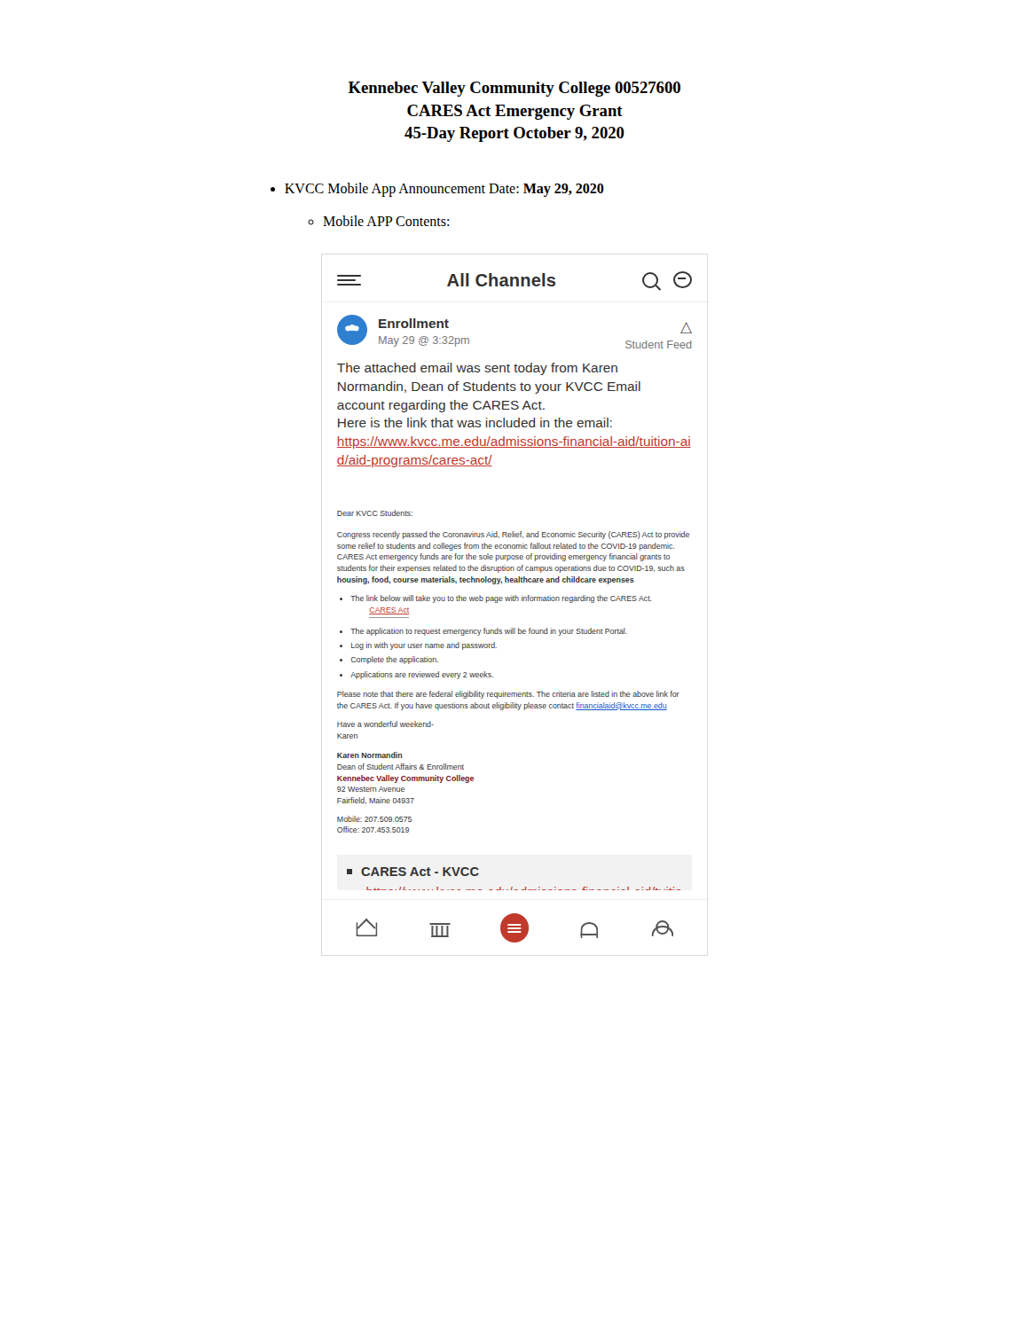Kennebec Valley Community College 00527600
CARES Act Emergency Grant
45-Day Report October 9, 2020
KVCC Mobile App Announcement Date: May 29, 2020
Mobile APP Contents:
All Channels
Enrollment
May 29 @ 3:32pm
△ Student Feed
The attached email was sent today from Karen Normandin, Dean of Students to your KVCC Email account regarding the CARES Act.
Here is the link that was included in the email:
https://www.kvcc.me.edu/admissions-financial-aid/tuition-aid/aid-programs/cares-act/
Dear KVCC Students:
Congress recently passed the Coronavirus Aid, Relief, and Economic Security (CARES) Act to provide some relief to students and colleges from the economic fallout related to the COVID-19 pandemic. CARES Act emergency funds are for the sole purpose of providing emergency financial grants to students for their expenses related to the disruption of campus operations due to COVID-19, such as housing, food, course materials, technology, healthcare and childcare expenses
The link below will take you to the web page with information regarding the CARES Act.
CARES Act
The application to request emergency funds will be found in your Student Portal.
Log in with your user name and password.
Complete the application.
Applications are reviewed every 2 weeks.
Please note that there are federal eligibility requirements. The criteria are listed in the above link for the CARES Act. If you have questions about eligibility please contact financialaid@kvcc.me.edu
Have a wonderful weekend-
Karen
Karen Normandin
Dean of Student Affairs & Enrollment
Kennebec Valley Community College
92 Western Avenue
Fairfield, Maine 04937
Mobile: 207.509.0575
Office: 207.453.5019
CARES Act - KVCC https://www.kvcc.me.edu/admissions-financial-aid/tuitio